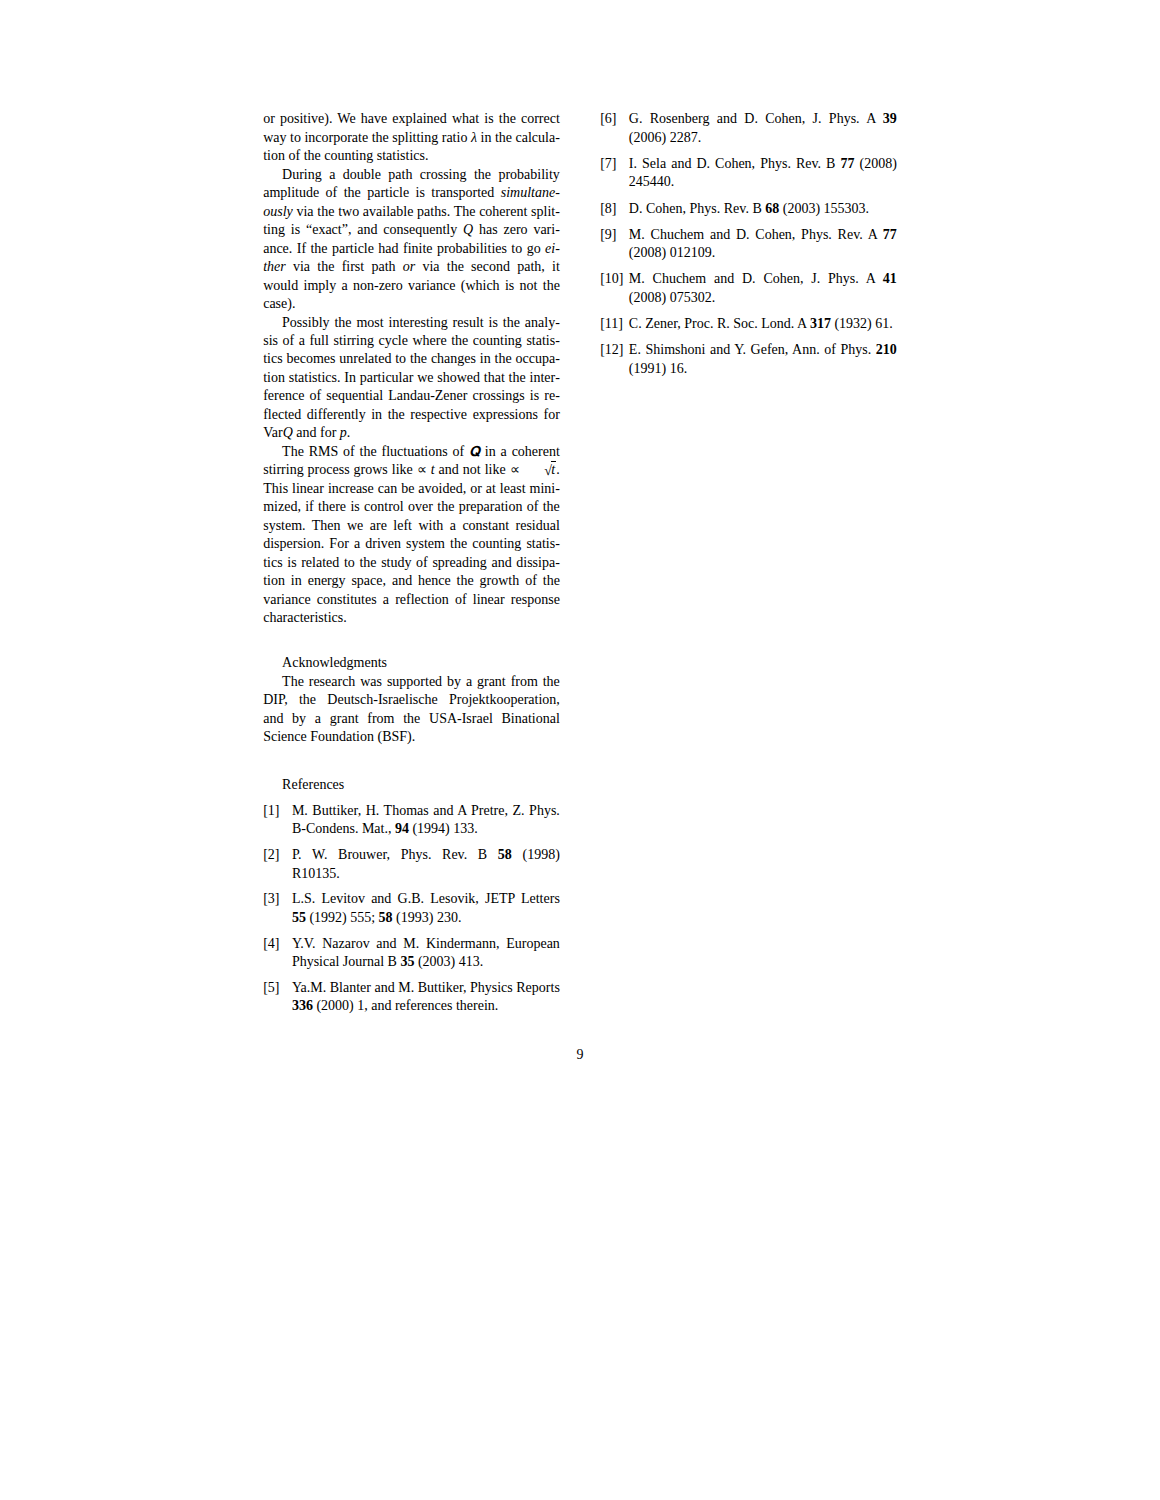or positive). We have explained what is the correct way to incorporate the splitting ratio λ in the calculation of the counting statistics.
During a double path crossing the probability amplitude of the particle is transported simultaneously via the two available paths. The coherent splitting is “exact”, and consequently Q has zero variance. If the particle had finite probabilities to go either via the first path or via the second path, it would imply a non-zero variance (which is not the case).
Possibly the most interesting result is the analysis of a full stirring cycle where the counting statistics becomes unrelated to the changes in the occupation statistics. In particular we showed that the interference of sequential Landau-Zener crossings is reflected differently in the respective expressions for VarQ and for p.
The RMS of the fluctuations of 𝐐 in a coherent stirring process grows like ∝ t and not like ∝ t. This linear increase can be avoided, or at least minimized, if there is control over the preparation of the system. Then we are left with a constant residual dispersion. For a driven system the counting statistics is related to the study of spreading and dissipation in energy space, and hence the growth of the variance constitutes a reflection of linear response characteristics.
Acknowledgments
The research was supported by a grant from the DIP, the Deutsch-Israelische Projektkooperation, and by a grant from the USA-Israel Binational Science Foundation (BSF).
References
[1] M. Buttiker, H. Thomas and A Pretre, Z. Phys. B-Condens. Mat., 94 (1994) 133.
[2] P. W. Brouwer, Phys. Rev. B 58 (1998) R10135.
[3] L.S. Levitov and G.B. Lesovik, JETP Letters 55 (1992) 555; 58 (1993) 230.
[4] Y.V. Nazarov and M. Kindermann, European Physical Journal B 35 (2003) 413.
[5] Ya.M. Blanter and M. Buttiker, Physics Reports 336 (2000) 1, and references therein.
[6] G. Rosenberg and D. Cohen, J. Phys. A 39 (2006) 2287.
[7] I. Sela and D. Cohen, Phys. Rev. B 77 (2008) 245440.
[8] D. Cohen, Phys. Rev. B 68 (2003) 155303.
[9] M. Chuchem and D. Cohen, Phys. Rev. A 77 (2008) 012109.
[10] M. Chuchem and D. Cohen, J. Phys. A 41 (2008) 075302.
[11] C. Zener, Proc. R. Soc. Lond. A 317 (1932) 61.
[12] E. Shimshoni and Y. Gefen, Ann. of Phys. 210 (1991) 16.
9